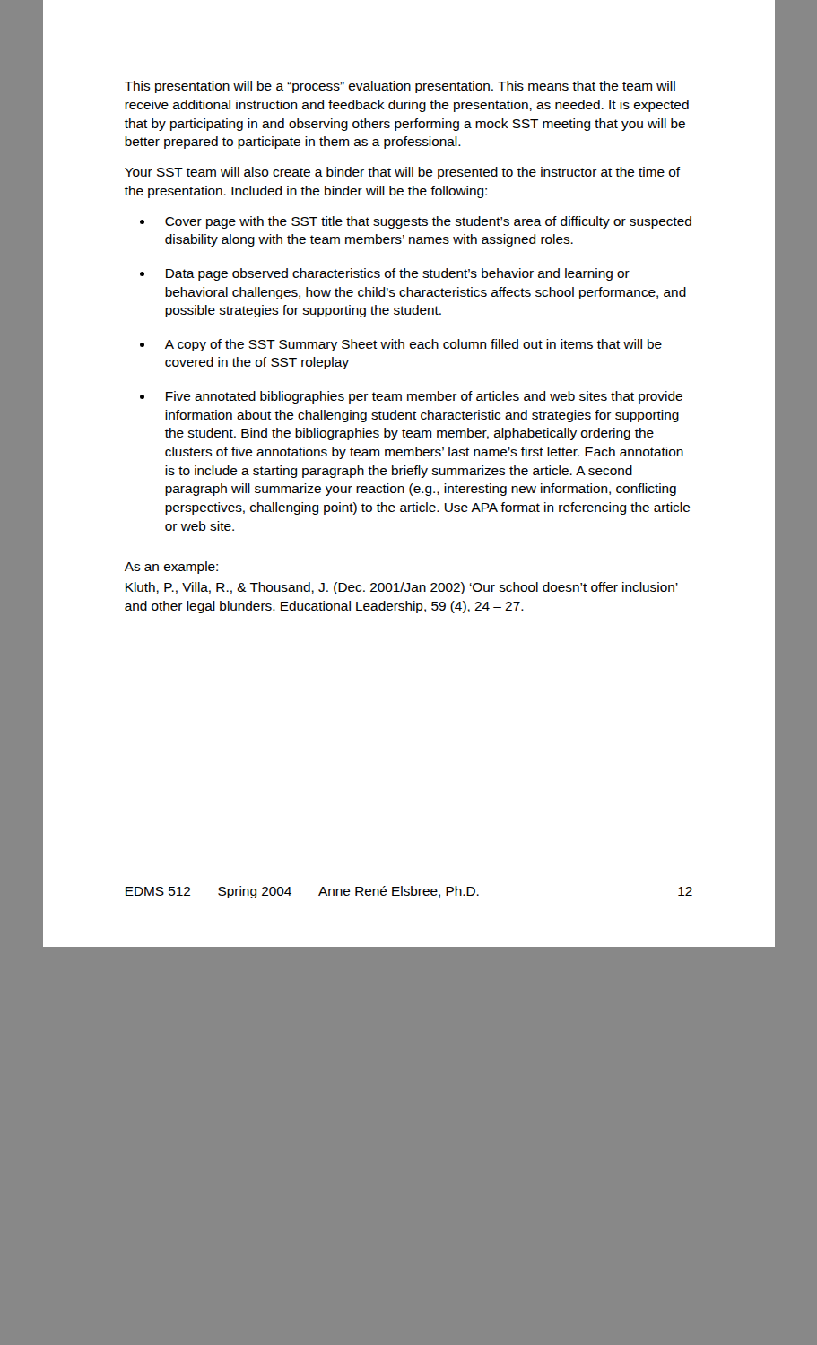This presentation will be a “process” evaluation presentation. This means that the team will receive additional instruction and feedback during the presentation, as needed. It is expected that by participating in and observing others performing a mock SST meeting that you will be better prepared to participate in them as a professional.
Your SST team will also create a binder that will be presented to the instructor at the time of the presentation. Included in the binder will be the following:
Cover page with the SST title that suggests the student’s area of difficulty or suspected disability along with the team members’ names with assigned roles.
Data page observed characteristics of the student’s behavior and learning or behavioral challenges, how the child’s characteristics affects school performance, and possible strategies for supporting the student.
A copy of the SST Summary Sheet with each column filled out in items that will be covered in the of SST roleplay
Five annotated bibliographies per team member of articles and web sites that provide information about the challenging student characteristic and strategies for supporting the student. Bind the bibliographies by team member, alphabetically ordering the clusters of five annotations by team members’ last name’s first letter. Each annotation is to include a starting paragraph the briefly summarizes the article. A second paragraph will summarize your reaction (e.g., interesting new information, conflicting perspectives, challenging point) to the article. Use APA format in referencing the article or web site.
As an example:
Kluth, P., Villa, R., & Thousand, J. (Dec. 2001/Jan 2002) ‘Our school doesn’t offer inclusion’ and other legal blunders. Educational Leadership, 59 (4), 24 – 27.
EDMS 512 Spring 2004 Anne René Elsbree, Ph.D. 12